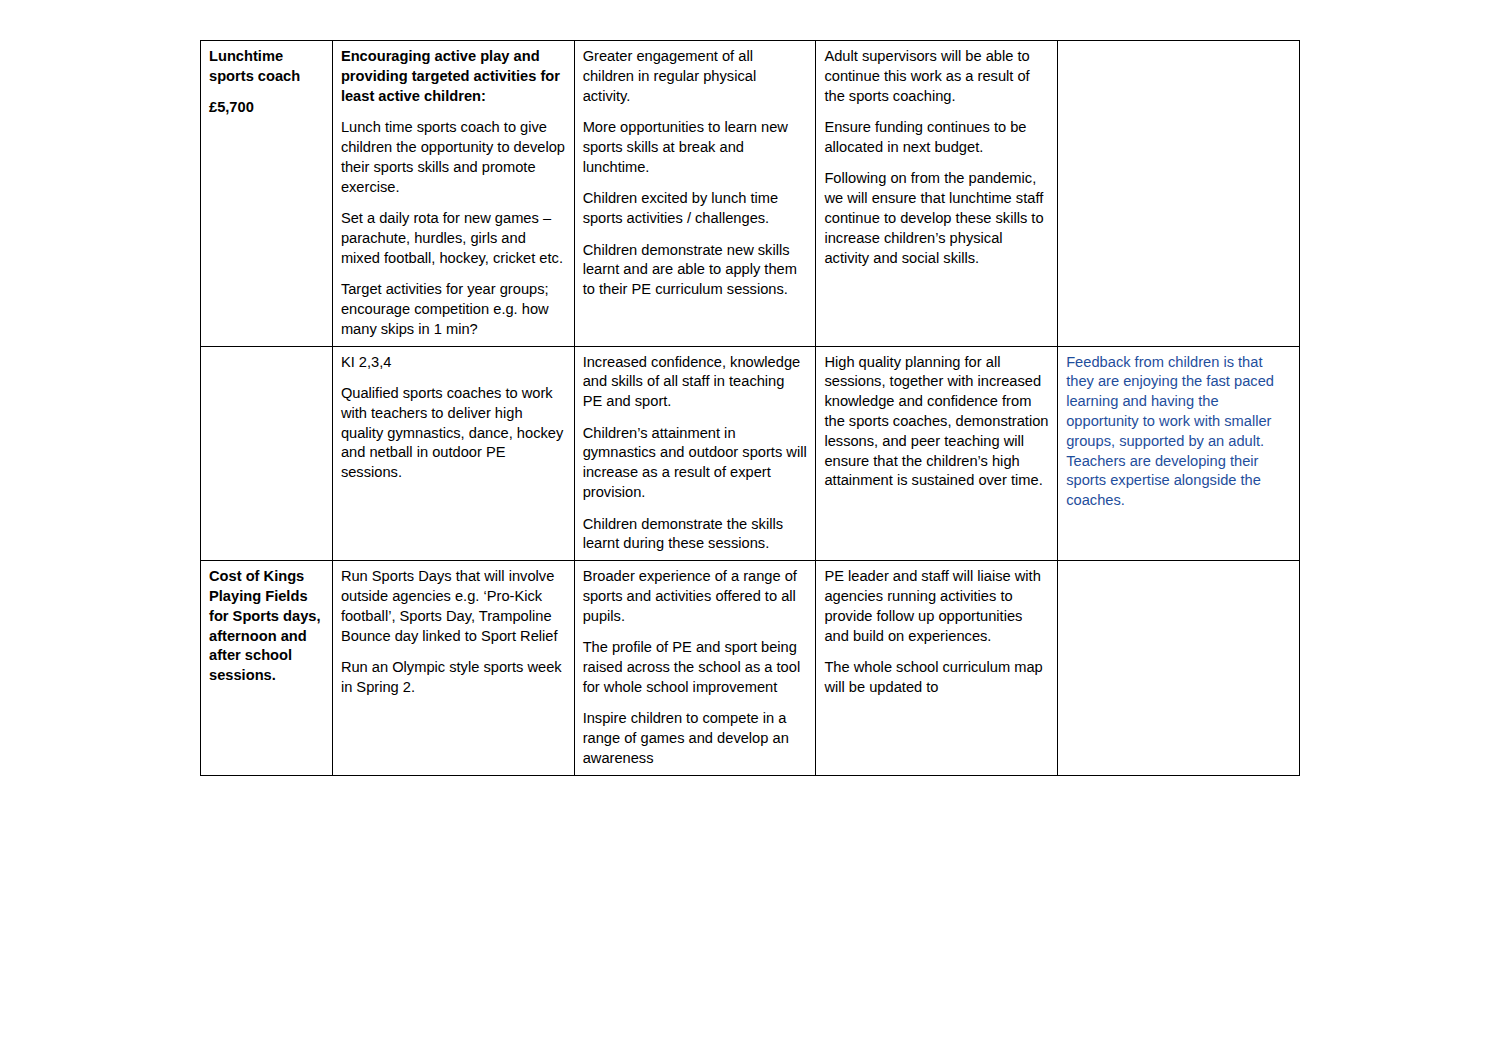| Lunchtime sports coach £5,700 | Encouraging active play and providing targeted activities for least active children: Lunch time sports coach to give children the opportunity to develop their sports skills and promote exercise. Set a daily rota for new games – parachute, hurdles, girls and mixed football, hockey, cricket etc. Target activities for year groups; encourage competition e.g. how many skips in 1 min? | Greater engagement of all children in regular physical activity. More opportunities to learn new sports skills at break and lunchtime. Children excited by lunch time sports activities / challenges. Children demonstrate new skills learnt and are able to apply them to their PE curriculum sessions. | Adult supervisors will be able to continue this work as a result of the sports coaching. Ensure funding continues to be allocated in next budget. Following on from the pandemic, we will ensure that lunchtime staff continue to develop these skills to increase children’s physical activity and social skills. | |
| | KI 2,3,4 Qualified sports coaches to work with teachers to deliver high quality gymnastics, dance, hockey and netball in outdoor PE sessions. | Increased confidence, knowledge and skills of all staff in teaching PE and sport. Children’s attainment in gymnastics and outdoor sports will increase as a result of expert provision. Children demonstrate the skills learnt during these sessions. | High quality planning for all sessions, together with increased knowledge and confidence from the sports coaches, demonstration lessons, and peer teaching will ensure that the children’s high attainment is sustained over time. | Feedback from children is that they are enjoying the fast paced learning and having the opportunity to work with smaller groups, supported by an adult. Teachers are developing their sports expertise alongside the coaches. |
| Cost of Kings Playing Fields for Sports days, afternoon and after school sessions. | Run Sports Days that will involve outside agencies e.g. ‘Pro-Kick football’, Sports Day, Trampoline Bounce day linked to Sport Relief Run an Olympic style sports week in Spring 2. | Broader experience of a range of sports and activities offered to all pupils. The profile of PE and sport being raised across the school as a tool for whole school improvement Inspire children to compete in a range of games and develop an awareness | PE leader and staff will liaise with agencies running activities to provide follow up opportunities and build on experiences. The whole school curriculum map will be updated to | |